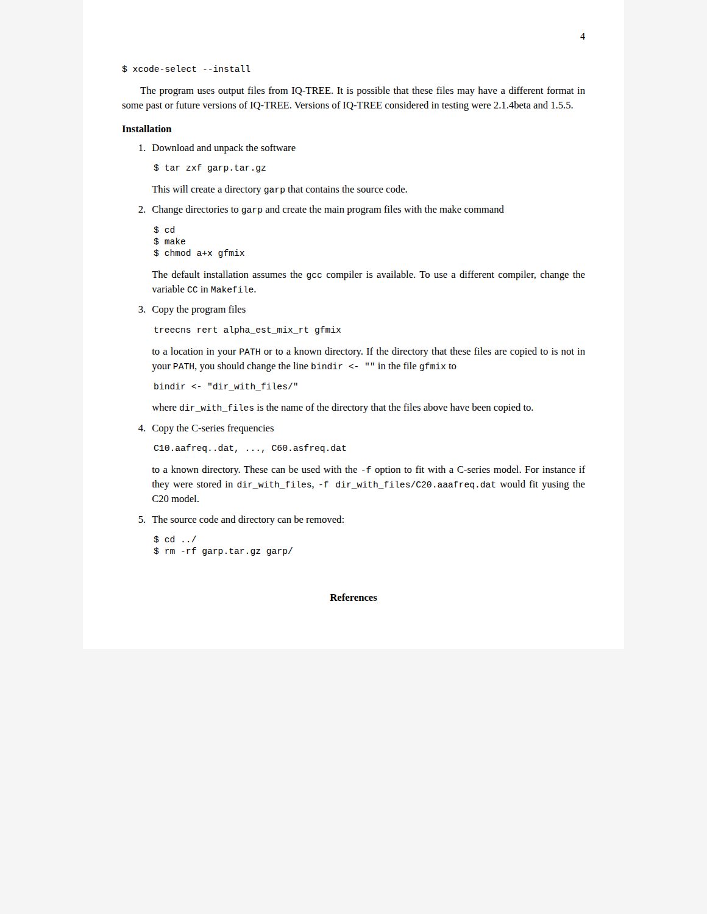4
$ xcode-select --install
The program uses output files from IQ-TREE. It is possible that these files may have a different format in some past or future versions of IQ-TREE. Versions of IQ-TREE considered in testing were 2.1.4beta and 1.5.5.
Installation
Download and unpack the software
$ tar zxf garp.tar.gz
This will create a directory garp that contains the source code.
Change directories to garp and create the main program files with the make command
$ cd
$ make
$ chmod a+x gfmix
The default installation assumes the gcc compiler is available. To use a different compiler, change the variable CC in Makefile.
Copy the program files
treecns rert alpha_est_mix_rt gfmix
to a location in your PATH or to a known directory. If the directory that these files are copied to is not in your PATH, you should change the line bindir <- "" in the file gfmix to
bindir <- "dir_with_files/"
where dir_with_files is the name of the directory that the files above have been copied to.
Copy the C-series frequencies
C10.aafreq..dat, ..., C60.asfreq.dat
to a known directory. These can be used with the -f option to fit with a C-series model. For instance if they were stored in dir_with_files, -f dir_with_files/C20.aaafreq.dat would fit yusing the C20 model.
The source code and directory can be removed:
$ cd ../
$ rm -rf garp.tar.gz garp/
References